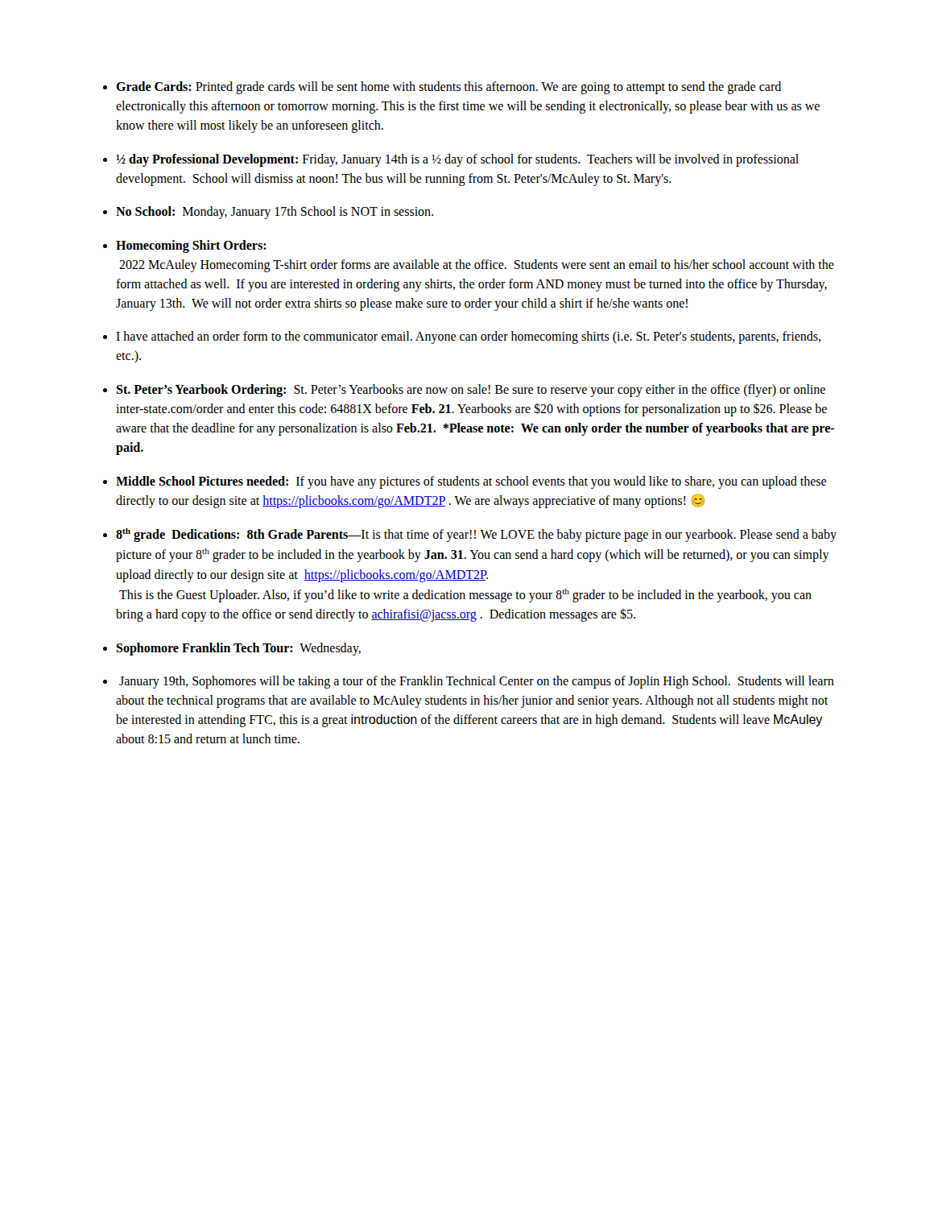Grade Cards: Printed grade cards will be sent home with students this afternoon. We are going to attempt to send the grade card electronically this afternoon or tomorrow morning. This is the first time we will be sending it electronically, so please bear with us as we know there will most likely be an unforeseen glitch.
½ day Professional Development: Friday, January 14th is a ½ day of school for students. Teachers will be involved in professional development. School will dismiss at noon! The bus will be running from St. Peter's/McAuley to St. Mary's.
No School: Monday, January 17th School is NOT in session.
Homecoming Shirt Orders:
2022 McAuley Homecoming T-shirt order forms are available at the office. Students were sent an email to his/her school account with the form attached as well. If you are interested in ordering any shirts, the order form AND money must be turned into the office by Thursday, January 13th. We will not order extra shirts so please make sure to order your child a shirt if he/she wants one!
I have attached an order form to the communicator email. Anyone can order homecoming shirts (i.e. St. Peter's students, parents, friends, etc.).
St. Peter’s Yearbook Ordering: St. Peter’s Yearbooks are now on sale! Be sure to reserve your copy either in the office (flyer) or online inter-state.com/order and enter this code: 64881X before Feb. 21. Yearbooks are $20 with options for personalization up to $26. Please be aware that the deadline for any personalization is also Feb.21. *Please note: We can only order the number of yearbooks that are pre-paid.
Middle School Pictures needed: If you have any pictures of students at school events that you would like to share, you can upload these directly to our design site at https://plicbooks.com/go/AMDT2P . We are always appreciative of many options! 😊
8th grade Dedications: 8th Grade Parents—It is that time of year!! We LOVE the baby picture page in our yearbook. Please send a baby picture of your 8th grader to be included in the yearbook by Jan. 31. You can send a hard copy (which will be returned), or you can simply upload directly to our design site at https://plicbooks.com/go/AMDT2P.
This is the Guest Uploader. Also, if you’d like to write a dedication message to your 8th grader to be included in the yearbook, you can bring a hard copy to the office or send directly to achirafisi@jacss.org . Dedication messages are $5.
Sophomore Franklin Tech Tour: Wednesday,
January 19th, Sophomores will be taking a tour of the Franklin Technical Center on the campus of Joplin High School. Students will learn about the technical programs that are available to McAuley students in his/her junior and senior years. Although not all students might not be interested in attending FTC, this is a great introduction of the different careers that are in high demand. Students will leave McAuley about 8:15 and return at lunch time.